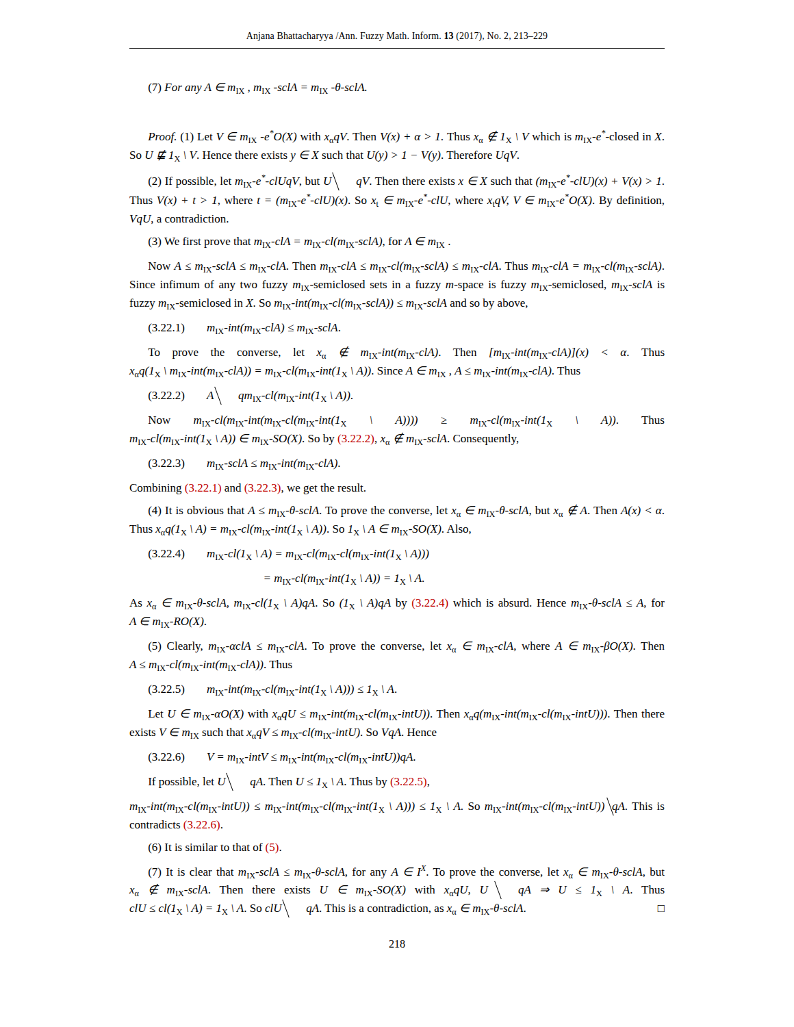Anjana Bhattacharyya /Ann. Fuzzy Math. Inform. 13 (2017), No. 2, 213–229
(7) For any A ∈ mIX , mIX -scl A = mIX -θ-scl A.
Proof. (1) Let V ∈ mIX -e*O(X) with xαqV. Then V(x) + α > 1. Thus xα ∉ 1X \ V which is mIX-e*-closed in X. So U ⋢ 1X \ V. Hence there exists y ∈ X such that U(y) > 1 − V(y). Therefore UqV.
(2) If possible, let mIX-e*-clUqV, but U qV. Then there exists x ∈ X such that (mIX-e*-clU)(x) + V(x) > 1. Thus V(x) + t > 1, where t = (mIX-e*-clU)(x). So xt ∈ mIX-e*-clU, where xtqV, V ∈ mIX-e*O(X). By definition, VqU, a contradiction.
(3) We first prove that mIX-clA = mIX-cl(mIX-sclA), for A ∈ mIX .
Now A ≤ mIX-sclA ≤ mIX-clA. Then mIX-clA ≤ mIX-cl(mIX-sclA) ≤ mIX-clA. Thus mIX-clA = mIX-cl(mIX-sclA). Since infimum of any two fuzzy mIX-semiclosed sets in a fuzzy m-space is fuzzy mIX-semiclosed, mIX-sclA is fuzzy mIX-semiclosed in X. So mIX-int(mIX-cl(mIX-sclA)) ≤ mIX-sclA and so by above,
(3.22.1) mIX-int(mIX-clA) ≤ mIX-sclA.
To prove the converse, let xα ∉ mIX-int(mIX-clA). Then [mIX-int(mIX-clA)](x) < α. Thus xαq(1X \ mIX-int(mIX-clA)) = mIX-cl(mIX-int(1X \ A)). Since A ∈ mIX , A ≤ mIX-int(mIX-clA). Thus
(3.22.2) A qmIX-cl(mIX-int(1X \ A)).
Now mIX-cl(mIX-int(mIX-cl(mIX-int(1X \ A)))) ≥ mIX-cl(mIX-int(1X \ A)). Thus mIX-cl(mIX-int(1X \ A)) ∈ mIX-SO(X). So by (3.22.2), xα ∉ mIX-sclA. Consequently,
(3.22.3) mIX-sclA ≤ mIX-int(mIX-clA).
Combining (3.22.1) and (3.22.3), we get the result.
(4) It is obvious that A ≤ mIX-θ-sclA. To prove the converse, let xα ∈ mIX-θ-sclA, but xα ∉ A. Then A(x) < α. Thus xαq(1X \ A) = mIX-cl(mIX-int(1X \ A)). So 1X \ A ∈ mIX-SO(X). Also,
(3.22.4) mIX-cl(1X \ A) = mIX-cl(mIX-cl(mIX-int(1X \ A)))
= mIX-cl(mIX-int(1X \ A)) = 1X \ A.
As xα ∈ mIX-θ-sclA, mIX-cl(1X \ A)qA. So (1X \ A)qA by (3.22.4) which is absurd. Hence mIX-θ-sclA ≤ A, for A ∈ mIX-RO(X).
(5) Clearly, mIX-αclA ≤ mIX-clA. To prove the converse, let xα ∈ mIX-clA, where A ∈ mIX-βO(X). Then A ≤ mIX-cl(mIX-int(mIX-clA)). Thus
(3.22.5) mIX-int(mIX-cl(mIX-int(1X \ A))) ≤ 1X \ A.
Let U ∈ mIX-αO(X) with xαqU ≤ mIX-int(mIX-cl(mIX-intU)). Then xαq(mIX-int(mIX-cl(mIX-intU))). Then there exists V ∈ mIX such that xαqV ≤ mIX-cl(mIX-intU). So VqA. Hence
(3.22.6) V = mIX-intV ≤ mIX-int(mIX-cl(mIX-intU))qA.
If possible, let U qA. Then U ≤ 1X \ A. Thus by (3.22.5),
mIX-int(mIX-cl(mIX-intU)) ≤ mIX-int(mIX-cl(mIX-int(1X \ A))) ≤ 1X \ A. So mIX-int(mIX-cl(mIX-intU)) qA. This is contradicts (3.22.6).
(6) It is similar to that of (5).
(7) It is clear that mIX-sclA ≤ mIX-θ-sclA, for any A ∈ IX. To prove the converse, let xα ∈ mIX-θ-sclA, but xα ∉ mIX-sclA. Then there exists U ∈ mIX-SO(X) with xαqU, U qA ⇒ U ≤ 1X \ A. Thus clU ≤ cl(1X \ A) = 1X \ A. So clU qA. This is a contradiction, as xα ∈ mIX-θ-sclA. □
218